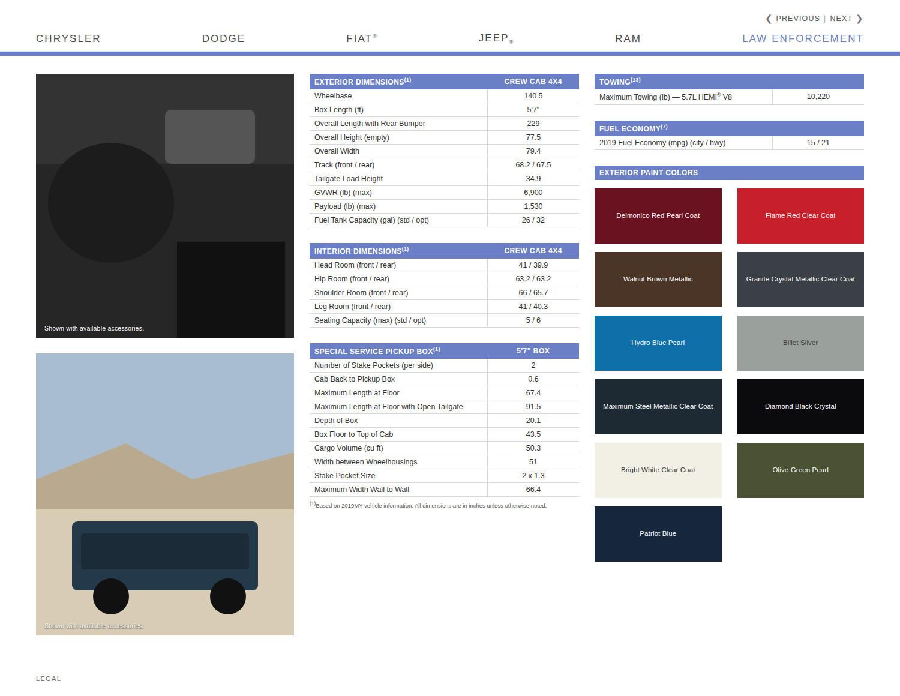❮ PREVIOUS|NEXT ❯
CHRYSLER DODGE FIAT® JEEP® RAM LAW ENFORCEMENT
Shown with available accessories.
Shown with available accessories.
| EXTERIOR DIMENSIONS (1) | Crew Cab 4x4 |
| --- | --- |
| Wheelbase | 140.5 |
| Box Length (ft) | 5'7" |
| Overall Length with Rear Bumper | 229 |
| Overall Height (empty) | 77.5 |
| Overall Width | 79.4 |
| Track (front / rear) | 68.2 / 67.5 |
| Tailgate Load Height | 34.9 |
| GVWR (lb) (max) | 6,900 |
| Payload (lb) (max) | 1,530 |
| Fuel Tank Capacity (gal) (std / opt) | 26 / 32 |
| INTERIOR DIMENSIONS (1) | Crew Cab 4x4 |
| --- | --- |
| Head Room (front / rear) | 41 / 39.9 |
| Hip Room (front / rear) | 63.2 / 63.2 |
| Shoulder Room (front / rear) | 66 / 65.7 |
| Leg Room (front / rear) | 41 / 40.3 |
| Seating Capacity (max) (std / opt) | 5 / 6 |
| SPECIAL SERVICE PICKUP BOX (1) | 5'7" Box |
| --- | --- |
| Number of Stake Pockets (per side) | 2 |
| Cab Back to Pickup Box | 0.6 |
| Maximum Length at Floor | 67.4 |
| Maximum Length at Floor with Open Tailgate | 91.5 |
| Depth of Box | 20.1 |
| Box Floor to Top of Cab | 43.5 |
| Cargo Volume (cu ft) | 50.3 |
| Width between Wheelhousings | 51 |
| Stake Pocket Size | 2 x 1.3 |
| Maximum Width Wall to Wall | 66.4 |
(1)Based on 2019MY vehicle information. All dimensions are in inches unless otherwise noted.
| TOWING (13) | |
| --- | --- |
| Maximum Towing (lb) — 5.7L HEMI ® V8 | 10,220 |
| FUEL ECONOMY (7) | |
| --- | --- |
| 2019 Fuel Economy (mpg) (city / hwy) | 15 / 21 |
EXTERIOR PAINT COLORS
Delmonico Red Pearl Coat
Flame Red Clear Coat
Walnut Brown Metallic
Granite Crystal Metallic Clear Coat
Hydro Blue Pearl
Billet Silver
Maximum Steel Metallic Clear Coat
Diamond Black Crystal
Bright White Clear Coat
Olive Green Pearl
Patriot Blue
LEGAL